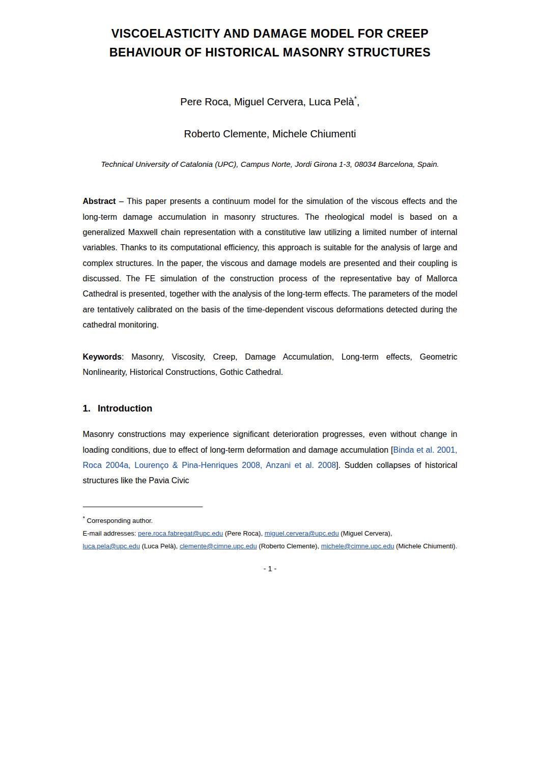VISCOELASTICITY AND DAMAGE MODEL FOR CREEP BEHAVIOUR OF HISTORICAL MASONRY STRUCTURES
Pere Roca, Miguel Cervera, Luca Pelà*,
Roberto Clemente, Michele Chiumenti
Technical University of Catalonia (UPC), Campus Norte, Jordi Girona 1-3, 08034 Barcelona, Spain.
Abstract – This paper presents a continuum model for the simulation of the viscous effects and the long-term damage accumulation in masonry structures. The rheological model is based on a generalized Maxwell chain representation with a constitutive law utilizing a limited number of internal variables. Thanks to its computational efficiency, this approach is suitable for the analysis of large and complex structures. In the paper, the viscous and damage models are presented and their coupling is discussed. The FE simulation of the construction process of the representative bay of Mallorca Cathedral is presented, together with the analysis of the long-term effects. The parameters of the model are tentatively calibrated on the basis of the time-dependent viscous deformations detected during the cathedral monitoring.
Keywords: Masonry, Viscosity, Creep, Damage Accumulation, Long-term effects, Geometric Nonlinearity, Historical Constructions, Gothic Cathedral.
1. Introduction
Masonry constructions may experience significant deterioration progresses, even without change in loading conditions, due to effect of long-term deformation and damage accumulation [Binda et al. 2001, Roca 2004a, Lourenço & Pina-Henriques 2008, Anzani et al. 2008]. Sudden collapses of historical structures like the Pavia Civic
* Corresponding author.
E-mail addresses: pere.roca.fabregat@upc.edu (Pere Roca), miguel.cervera@upc.edu (Miguel Cervera),
luca.pela@upc.edu (Luca Pelà), clemente@cimne.upc.edu (Roberto Clemente), michele@cimne.upc.edu (Michele Chiumenti).
- 1 -